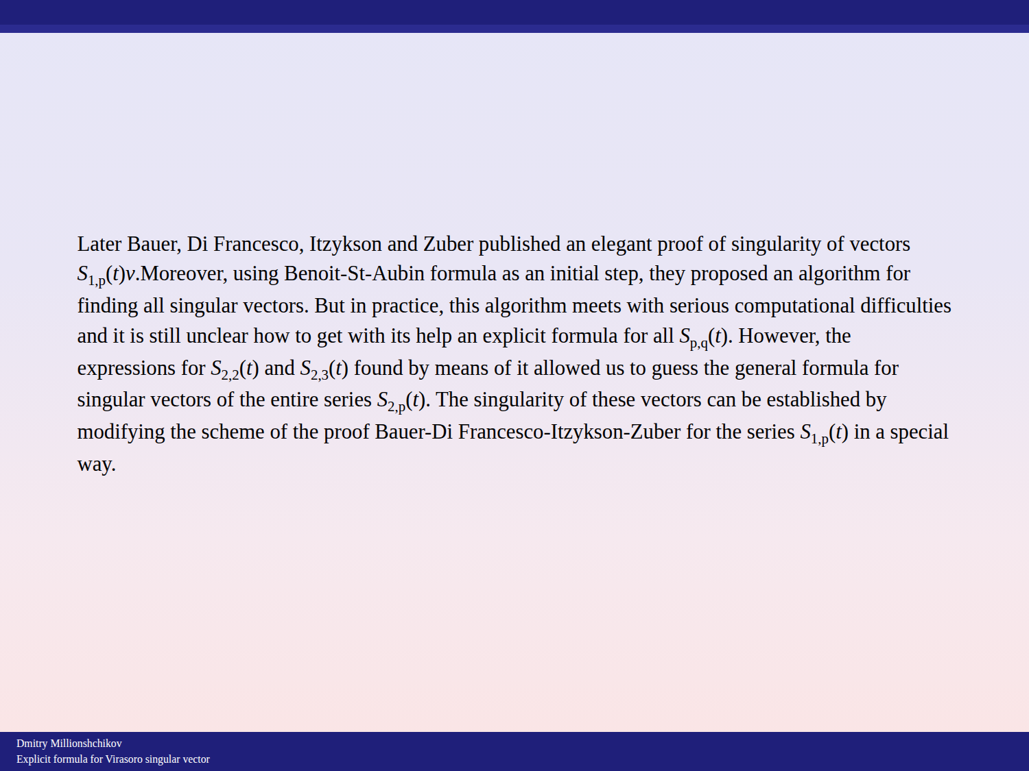Later Bauer, Di Francesco, Itzykson and Zuber published an elegant proof of singularity of vectors S1,p(t)v.Moreover, using Benoit-St-Aubin formula as an initial step, they proposed an algorithm for finding all singular vectors. But in practice, this algorithm meets with serious computational difficulties and it is still unclear how to get with its help an explicit formula for all Sp,q(t). However, the expressions for S2,2(t) and S2,3(t) found by means of it allowed us to guess the general formula for singular vectors of the entire series S2,p(t). The singularity of these vectors can be established by modifying the scheme of the proof Bauer-Di Francesco-Itzykson-Zuber for the series S1,p(t) in a special way.
Dmitry Millionshchikov
Explicit formula for Virasoro singular vector